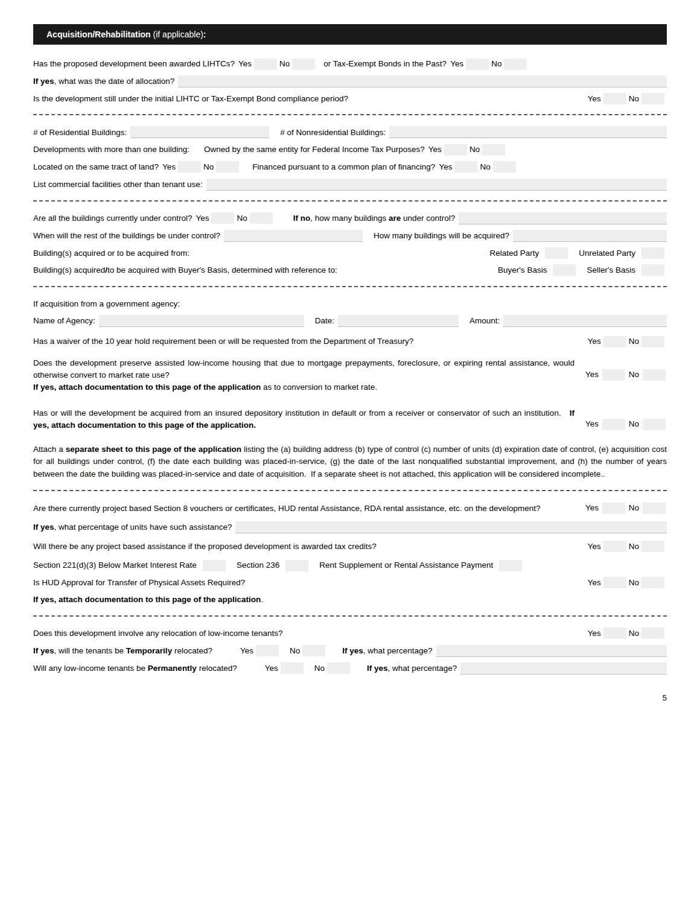Acquisition/Rehabilitation (if applicable):
Has the proposed development been awarded LIHTCs? Yes No or Tax-Exempt Bonds in the Past? Yes No
If yes, what was the date of allocation?
Is the development still under the initial LIHTC or Tax-Exempt Bond compliance period? Yes No
# of Residential Buildings: # of Nonresidential Buildings:
Developments with more than one building: Owned by the same entity for Federal Income Tax Purposes? Yes No
Located on the same tract of land? Yes No Financed pursuant to a common plan of financing? Yes No
List commercial facilities other than tenant use:
Are all the buildings currently under control? Yes No If no, how many buildings are under control?
When will the rest of the buildings be under control? How many buildings will be acquired?
Building(s) acquired or to be acquired from: Related Party Unrelated Party
Building(s) acquired/to be acquired with Buyer's Basis, determined with reference to: Buyer's Basis Seller's Basis
If acquisition from a government agency:
Name of Agency: Date: Amount:
Has a waiver of the 10 year hold requirement been or will be requested from the Department of Treasury? Yes No
Does the development preserve assisted low-income housing that due to mortgage prepayments, foreclosure, or expiring rental assistance, would otherwise convert to market rate use?
If yes, attach documentation to this page of the application as to conversion to market rate.
Yes No
Has or will the development be acquired from an insured depository institution in default or from a receiver or conservator of such an institution. If yes, attach documentation to this page of the application.
Yes No
Attach a separate sheet to this page of the application listing the (a) building address (b) type of control (c) number of units (d) expiration date of control, (e) acquisition cost for all buildings under control, (f) the date each building was placed-in-service, (g) the date of the last nonqualified substantial improvement, and (h) the number of years between the date the building was placed-in-service and date of acquisition. If a separate sheet is not attached, this application will be considered incomplete..
Are there currently project based Section 8 vouchers or certificates, HUD rental Assistance, RDA rental assistance, etc. on the development?
Yes No
If yes, what percentage of units have such assistance?
Will there be any project based assistance if the proposed development is awarded tax credits? Yes No
Section 221(d)(3) Below Market Interest Rate Section 236 Rent Supplement or Rental Assistance Payment
Is HUD Approval for Transfer of Physical Assets Required? Yes No
If yes, attach documentation to this page of the application.
Does this development involve any relocation of low-income tenants? Yes No
If yes, will the tenants be Temporarily relocated? Yes No If yes, what percentage?
Will any low-income tenants be Permanently relocated? Yes No If yes, what percentage?
5